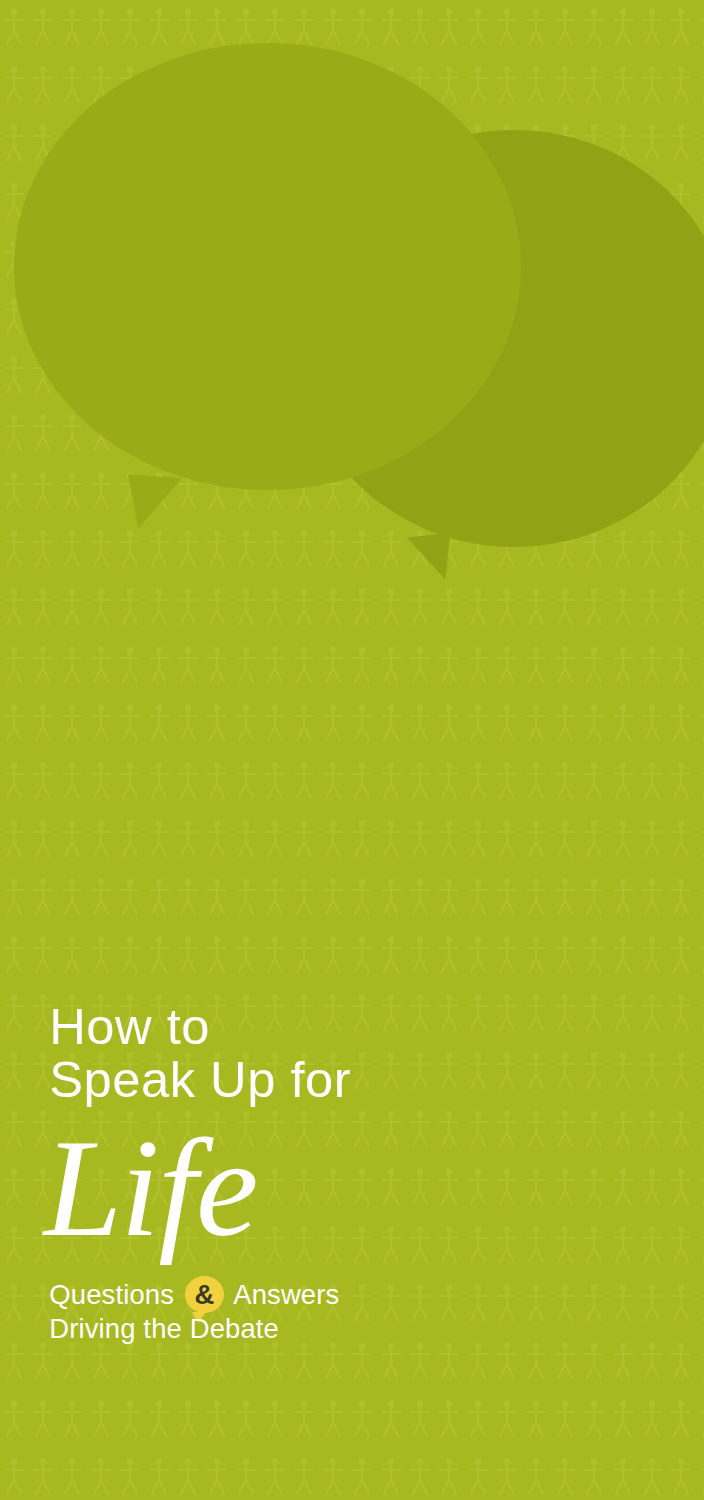How to Speak Up for Life
Questions & Answers Driving the Debate